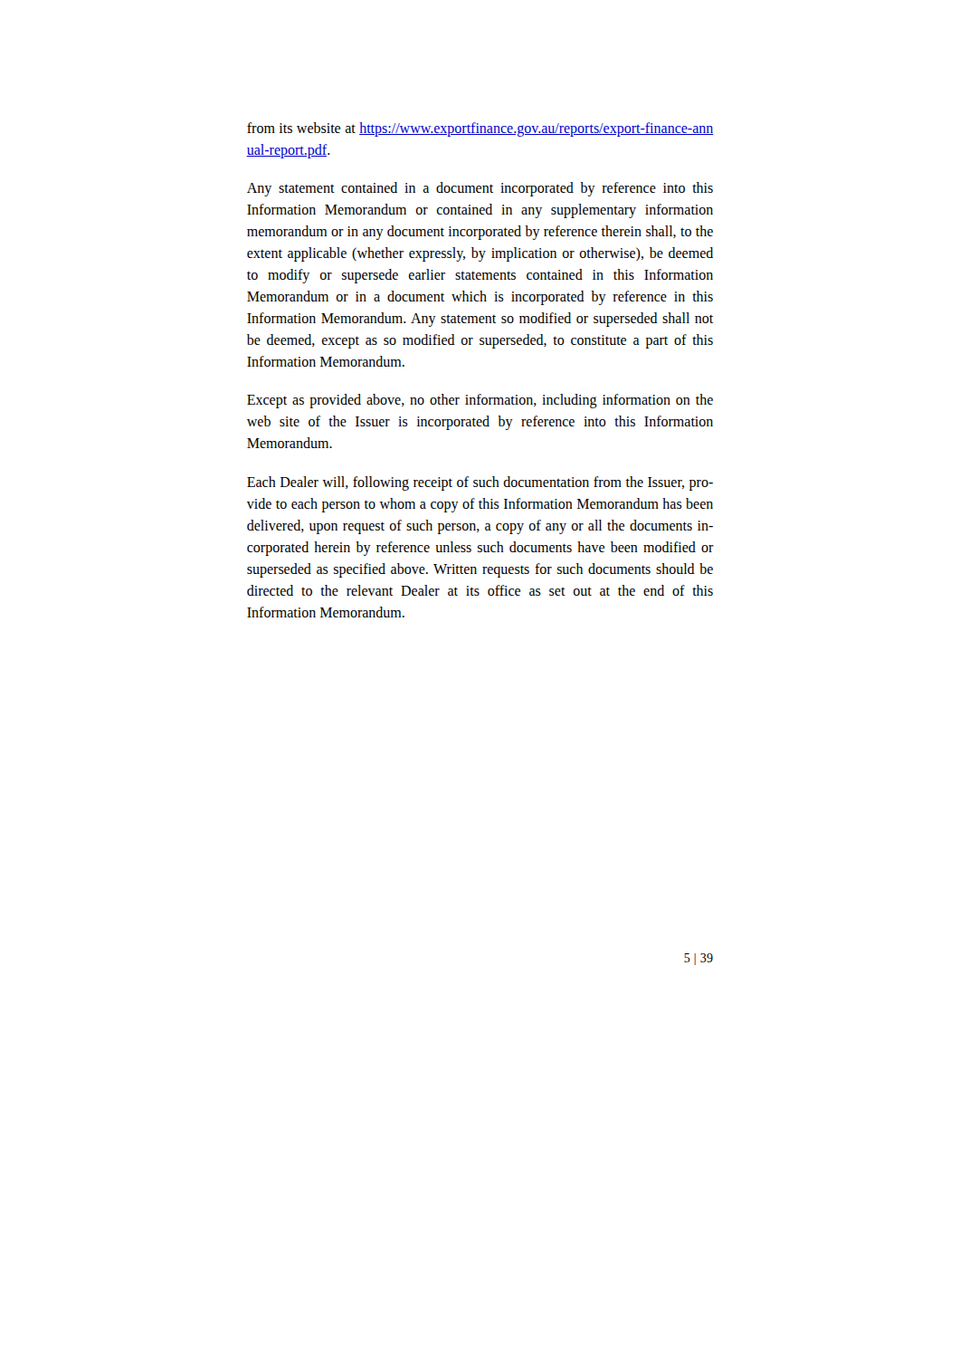from its website at https://www.exportfinance.gov.au/reports/export-finance-annual-report.pdf.
Any statement contained in a document incorporated by reference into this Information Memorandum or contained in any supplementary information memorandum or in any document incorporated by reference therein shall, to the extent applicable (whether expressly, by implication or otherwise), be deemed to modify or supersede earlier statements contained in this Information Memorandum or in a document which is incorporated by reference in this Information Memorandum. Any statement so modified or superseded shall not be deemed, except as so modified or superseded, to constitute a part of this Information Memorandum.
Except as provided above, no other information, including information on the web site of the Issuer is incorporated by reference into this Information Memorandum.
Each Dealer will, following receipt of such documentation from the Issuer, provide to each person to whom a copy of this Information Memorandum has been delivered, upon request of such person, a copy of any or all the documents incorporated herein by reference unless such documents have been modified or superseded as specified above. Written requests for such documents should be directed to the relevant Dealer at its office as set out at the end of this Information Memorandum.
5 | 39